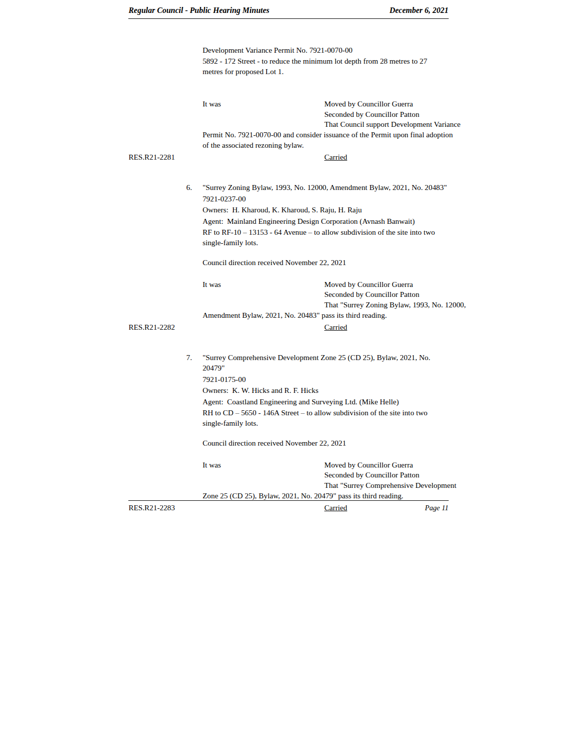Regular Council - Public Hearing Minutes
December 6, 2021
Development Variance Permit No. 7921-0070-00
5892 - 172 Street - to reduce the minimum lot depth from 28 metres to 27 metres for proposed Lot 1.
It was
Moved by Councillor Guerra
Seconded by Councillor Patton
That Council support Development Variance
Permit No. 7921-0070-00 and consider issuance of the Permit upon final adoption of the associated rezoning bylaw.
RES.R21-2281
Carried
6.
"Surrey Zoning Bylaw, 1993, No. 12000, Amendment Bylaw, 2021, No. 20483"
7921-0237-00
Owners: H. Kharoud, K. Kharoud, S. Raju, H. Raju
Agent: Mainland Engineering Design Corporation (Avnash Banwait)
RF to RF-10 – 13153 - 64 Avenue – to allow subdivision of the site into two single-family lots.
Council direction received November 22, 2021
It was
Moved by Councillor Guerra
Seconded by Councillor Patton
That "Surrey Zoning Bylaw, 1993, No. 12000,
Amendment Bylaw, 2021, No. 20483" pass its third reading.
RES.R21-2282
Carried
7.
"Surrey Comprehensive Development Zone 25 (CD 25), Bylaw, 2021, No. 20479"
7921-0175-00
Owners: K. W. Hicks and R. F. Hicks
Agent: Coastland Engineering and Surveying Ltd. (Mike Helle)
RH to CD – 5650 - 146A Street – to allow subdivision of the site into two single-family lots.
Council direction received November 22, 2021
It was
Moved by Councillor Guerra
Seconded by Councillor Patton
That "Surrey Comprehensive Development
Zone 25 (CD 25), Bylaw, 2021, No. 20479" pass its third reading.
RES.R21-2283
Carried
Page 11